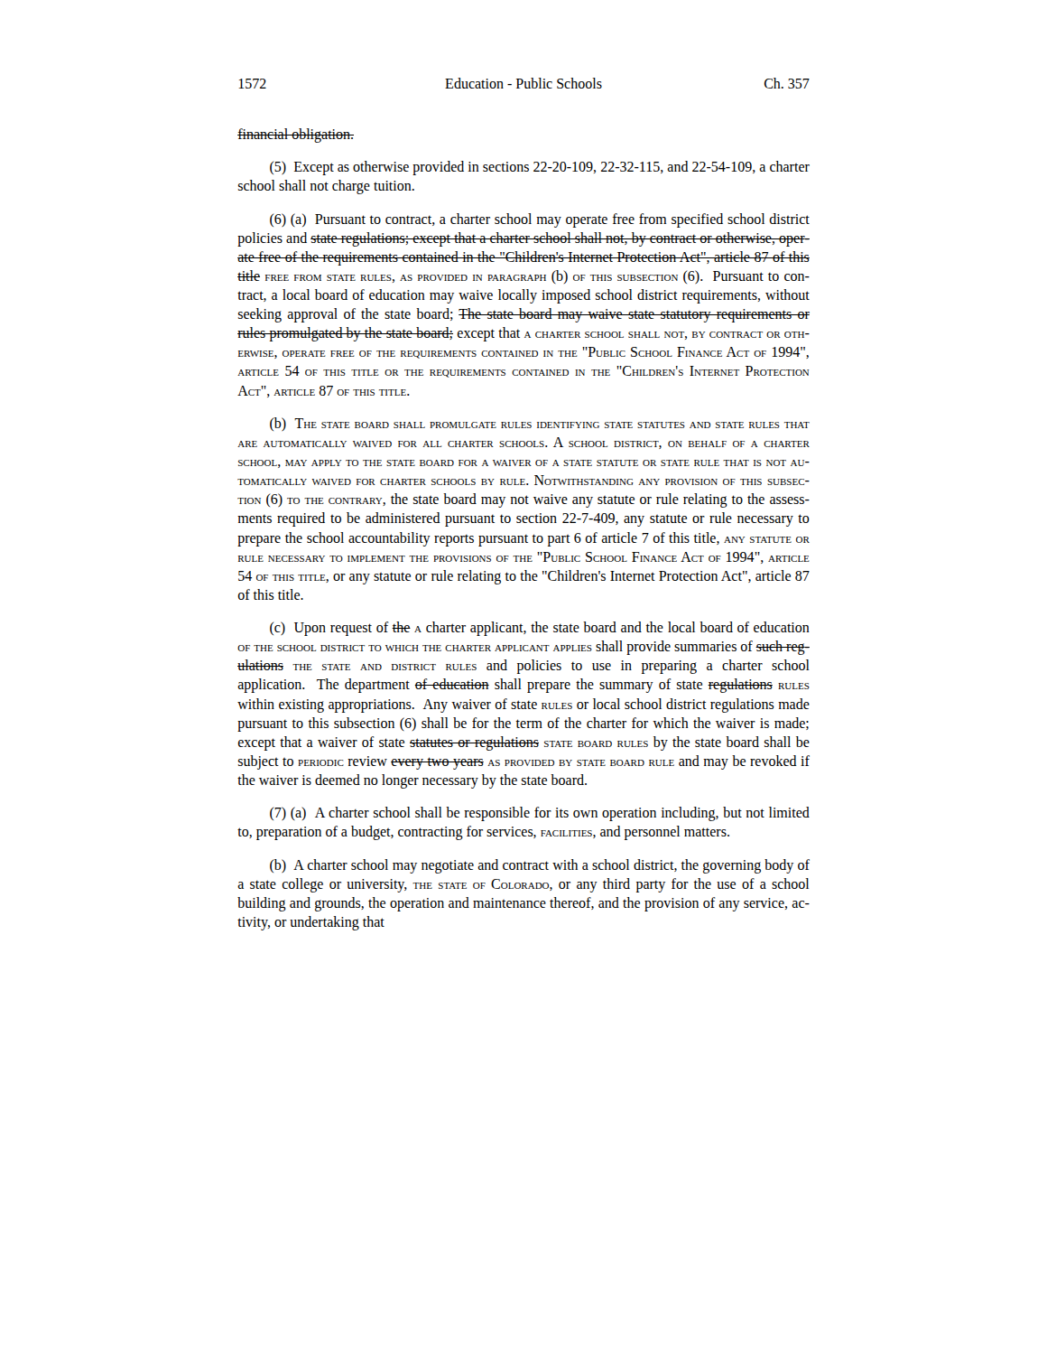1572
Education - Public Schools
Ch. 357
financial obligation.
(5) Except as otherwise provided in sections 22-20-109, 22-32-115, and 22-54-109, a charter school shall not charge tuition.
(6) (a) Pursuant to contract, a charter school may operate free from specified school district policies and state regulations; except that a charter school shall not, by contract or otherwise, operate free of the requirements contained in the "Children's Internet Protection Act", article 87 of this title free from state rules, as provided in paragraph (b) of this subsection (6). Pursuant to contract, a local board of education may waive locally imposed school district requirements, without seeking approval of the state board; The state board may waive state statutory requirements or rules promulgated by the state board; except that a charter school shall not, by contract or otherwise, operate free of the requirements contained in the "Public School Finance Act of 1994", article 54 of this title or the requirements contained in the "Children's Internet Protection Act", article 87 of this title.
(b) The state board shall promulgate rules identifying state statutes and state rules that are automatically waived for all charter schools. A school district, on behalf of a charter school, may apply to the state board for a waiver of a state statute or state rule that is not automatically waived for charter schools by rule. Notwithstanding any provision of this subsection (6) to the contrary, the state board may not waive any statute or rule relating to the assessments required to be administered pursuant to section 22-7-409, any statute or rule necessary to prepare the school accountability reports pursuant to part 6 of article 7 of this title, any statute or rule necessary to implement the provisions of the "Public School Finance Act of 1994", article 54 of this title, or any statute or rule relating to the "Children's Internet Protection Act", article 87 of this title.
(c) Upon request of the a charter applicant, the state board and the local board of education of the school district to which the charter applicant applies shall provide summaries of such regulations the state and district rules and policies to use in preparing a charter school application. The department of education shall prepare the summary of state regulations rules within existing appropriations. Any waiver of state rules or local school district regulations made pursuant to this subsection (6) shall be for the term of the charter for which the waiver is made; except that a waiver of state statutes or regulations state board rules by the state board shall be subject to periodic review every two years as provided by state board rule and may be revoked if the waiver is deemed no longer necessary by the state board.
(7) (a) A charter school shall be responsible for its own operation including, but not limited to, preparation of a budget, contracting for services, facilities, and personnel matters.
(b) A charter school may negotiate and contract with a school district, the governing body of a state college or university, the state of Colorado, or any third party for the use of a school building and grounds, the operation and maintenance thereof, and the provision of any service, activity, or undertaking that